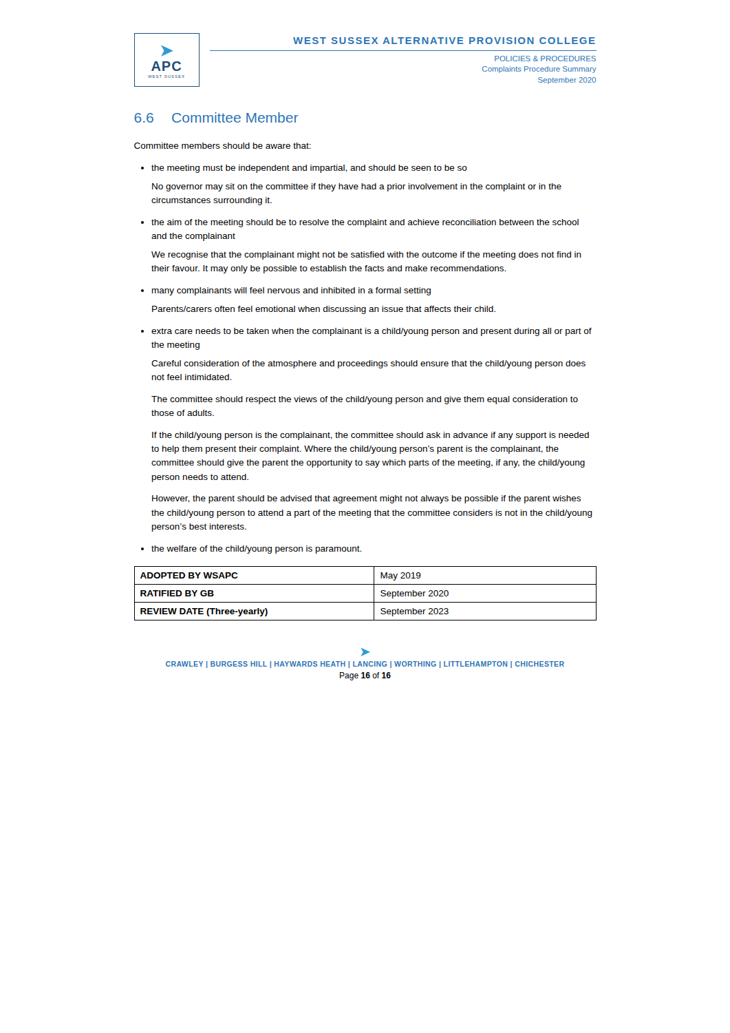➤
APC
WEST SUSSEX
WEST SUSSEX ALTERNATIVE PROVISION COLLEGE
POLICIES & PROCEDURES
Complaints Procedure Summary
September 2020
6.6 Committee Member
Committee members should be aware that:
the meeting must be independent and impartial, and should be seen to be so
No governor may sit on the committee if they have had a prior involvement in the complaint or in the circumstances surrounding it.
the aim of the meeting should be to resolve the complaint and achieve reconciliation between the school and the complainant
We recognise that the complainant might not be satisfied with the outcome if the meeting does not find in their favour. It may only be possible to establish the facts and make recommendations.
many complainants will feel nervous and inhibited in a formal setting
Parents/carers often feel emotional when discussing an issue that affects their child.
extra care needs to be taken when the complainant is a child/young person and present during all or part of the meeting
Careful consideration of the atmosphere and proceedings should ensure that the child/young person does not feel intimidated.
The committee should respect the views of the child/young person and give them equal consideration to those of adults.
If the child/young person is the complainant, the committee should ask in advance if any support is needed to help them present their complaint. Where the child/young person’s parent is the complainant, the committee should give the parent the opportunity to say which parts of the meeting, if any, the child/young person needs to attend.
However, the parent should be advised that agreement might not always be possible if the parent wishes the child/young person to attend a part of the meeting that the committee considers is not in the child/young person’s best interests.
the welfare of the child/young person is paramount.
| ADOPTED BY WSAPC | May 2019 |
| RATIFIED BY GB | September 2020 |
| REVIEW DATE (Three-yearly) | September 2023 |
➤
CRAWLEY | BURGESS HILL | HAYWARDS HEATH | LANCING | WORTHING | LITTLEHAMPTON | CHICHESTER
Page 16 of 16